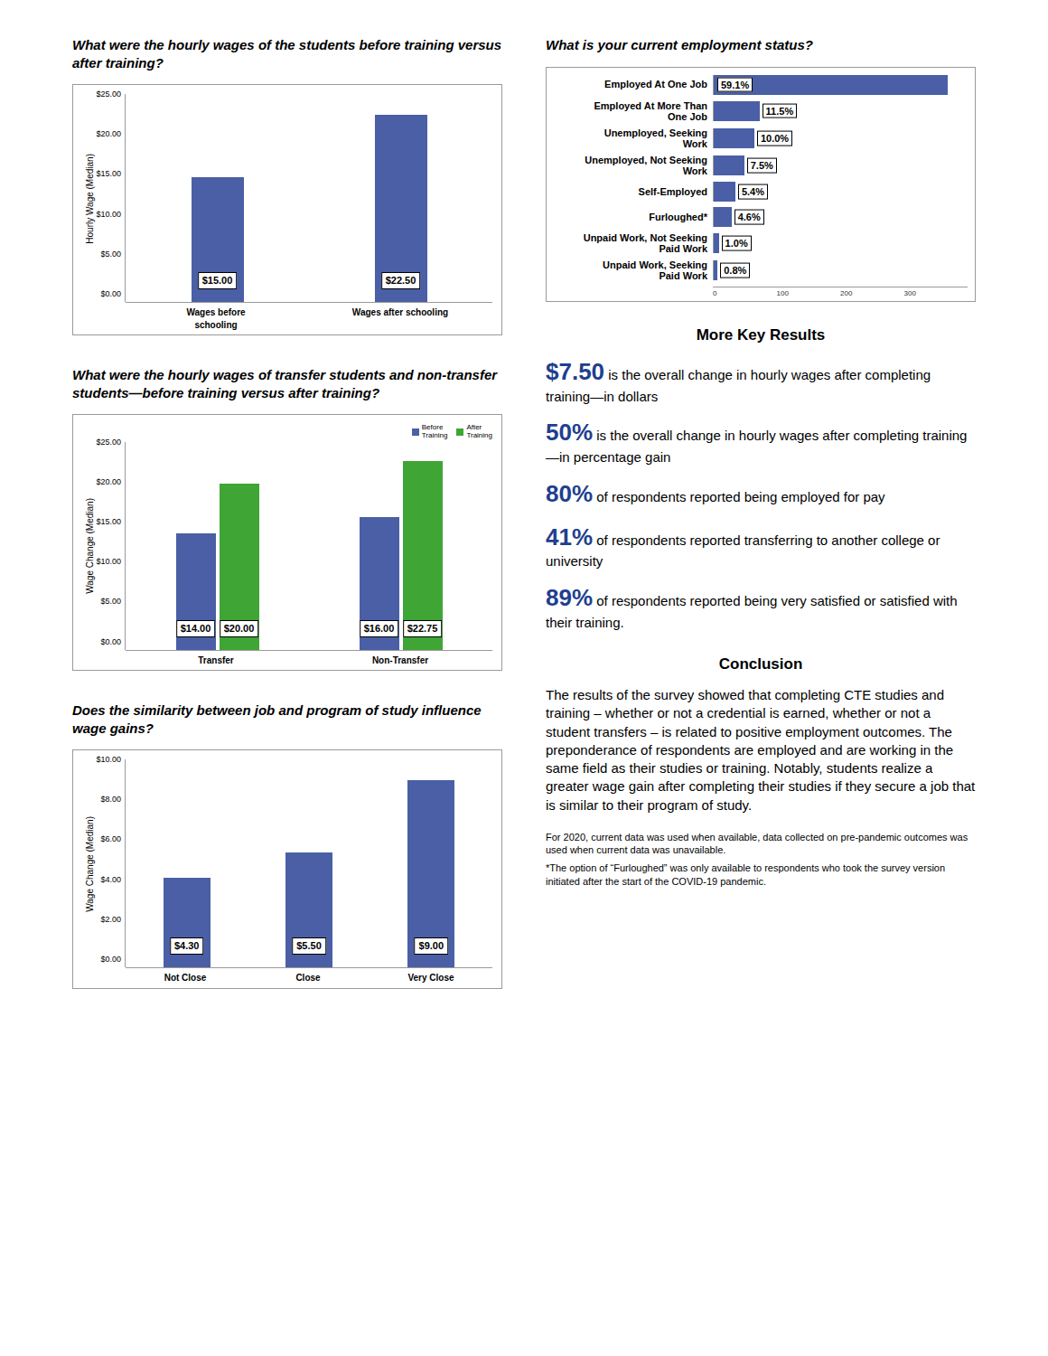What were the hourly wages of the students before training versus after training?
Hourly Wage (Median)
$25.00 $20.00 $15.00 $10.00 $5.00 $0.00
$15.00
$22.50
Wages before
schooling Wages after schooling
What were the hourly wages of transfer students and non-transfer students—before training versus after training?
Before
Training
After
Training
Wage Change (Median)
$25.00 $20.00 $15.00 $10.00 $5.00 $0.00
$14.00
$20.00
$16.00
$22.75
Transfer Non-Transfer
Does the similarity between job and program of study influence wage gains?
Wage Change (Median)
$10.00 $8.00 $6.00 $4.00 $2.00 $0.00
$4.30
$5.50
$9.00
Not Close Close Very Close
What is your current employment status?
Employed At One Job
59.1%
Employed At More Than
One Job
11.5%
Unemployed, Seeking
Work
10.0%
Unemployed, Not Seeking
Work
7.5%
Self-Employed
5.4%
Furloughed*
4.6%
Unpaid Work, Not Seeking
Paid Work
1.0%
Unpaid Work, Seeking
Paid Work
0.8%
0 100 200 300
More Key Results
$7.50 is the overall change in hourly wages after completing training—in dollars
50% is the overall change in hourly wages after completing training—in percentage gain
80% of respondents reported being employed for pay
41% of respondents reported transferring to another college or university
89% of respondents reported being very satisfied or satisfied with their training.
Conclusion
The results of the survey showed that completing CTE studies and training – whether or not a credential is earned, whether or not a student transfers – is related to positive employment outcomes. The preponderance of respondents are employed and are working in the same field as their studies or training. Notably, students realize a greater wage gain after completing their studies if they secure a job that is similar to their program of study.
For 2020, current data was used when available, data collected on pre-pandemic outcomes was used when current data was unavailable.
*The option of “Furloughed” was only available to respondents who took the survey version initiated after the start of the COVID-19 pandemic.